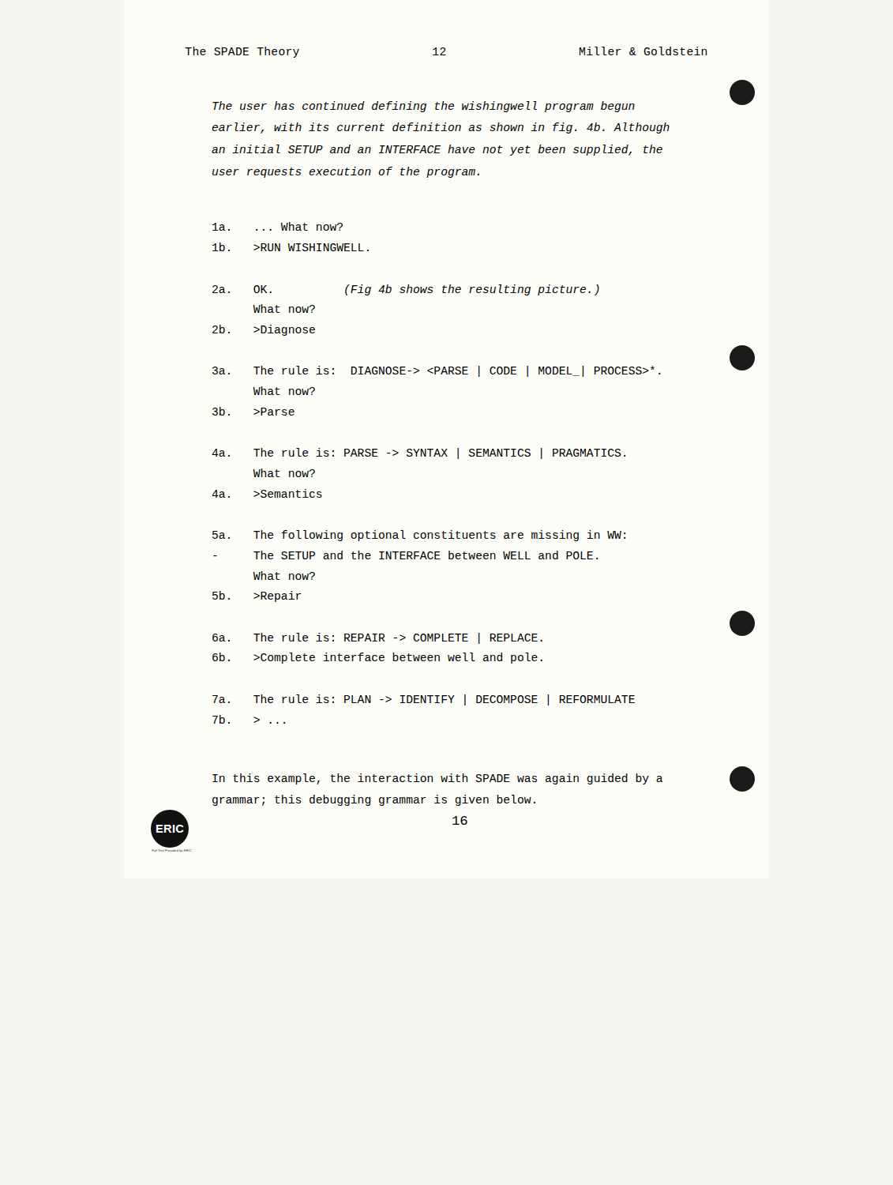The SPADE Theory
12
Miller & Goldstein
The user has continued defining the wishingwell program begun earlier, with its current definition as shown in fig. 4b. Although an initial SETUP and an INTERFACE have not yet been supplied, the user requests execution of the program.
1a.... What now?
1b.>RUN WISHINGWELL.
2a. OK. (Fig 4b shows the resulting picture.)
What now?
2b.>Diagnose
3a. The rule is: DIAGNOSE-> <PARSE | CODE | MODEL_| PROCESS>*.
What now?
3b.>Parse
4a. The rule is: PARSE -> SYNTAX | SEMANTICS | PRAGMATICS.
What now?
4a.>Semantics
5a. The following optional constituents are missing in WW:
-The SETUP and the INTERFACE between WELL and POLE.
What now?
5b.>Repair
6a. The rule is: REPAIR -> COMPLETE | REPLACE.
6b.>Complete interface between well and pole.
7a. The rule is: PLAN -> IDENTIFY | DECOMPOSE | REFORMULATE
7b.> ...
In this example, the interaction with SPADE was again guided by a grammar; this debugging grammar is given below.
16
ERIC
Full Text Provided by ERIC